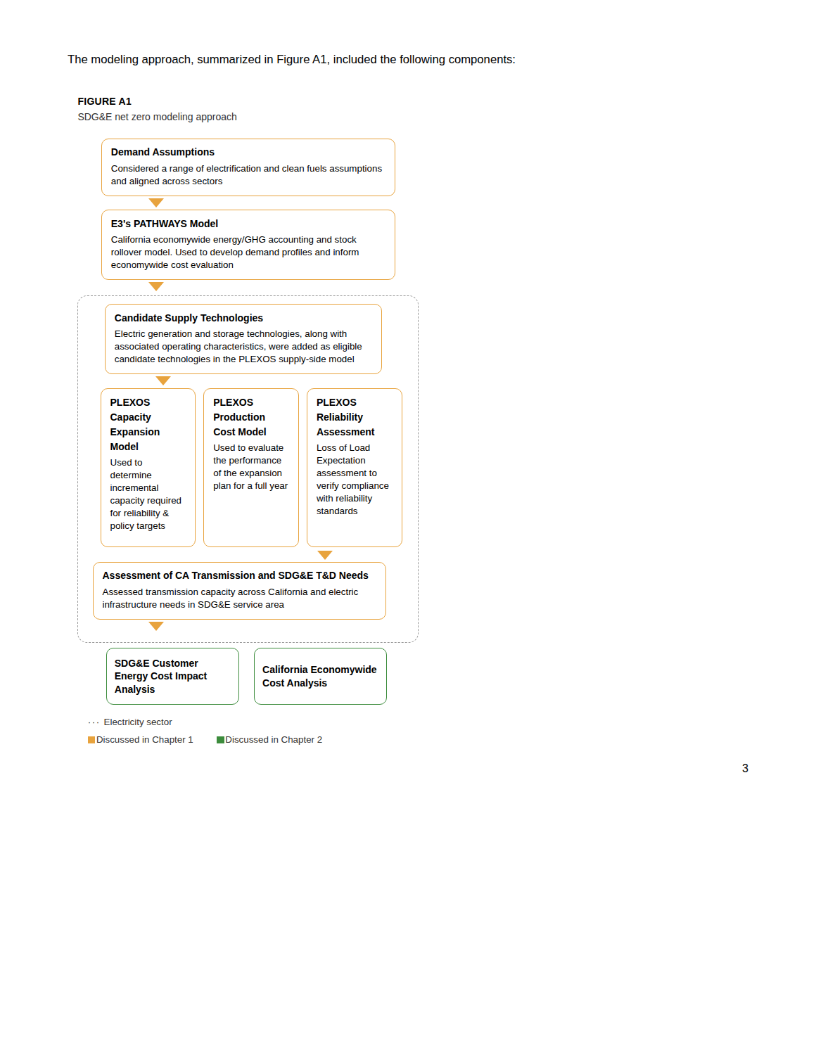The modeling approach, summarized in Figure A1, included the following components:
FIGURE A1
SDG&E net zero modeling approach
Demand Assumptions
Considered a range of electrification and clean fuels assumptions and aligned across sectors
E3's PATHWAYS Model
California economywide energy/GHG accounting and stock rollover model. Used to develop demand profiles and inform economywide cost evaluation
Candidate Supply Technologies
Electric generation and storage technologies, along with associated operating characteristics, were added as eligible candidate technologies in the PLEXOS supply-side model
| PLEXOS Capacity Expansion Model Used to determine incremental capacity required for reliability & policy targets | PLEXOS Production Cost Model Used to evaluate the performance of the expansion plan for a full year | PLEXOS Reliability Assessment Loss of Load Expectation assessment to verify compliance with reliability standards |
Assessment of CA Transmission and SDG&E T&D Needs
Assessed transmission capacity across California and electric infrastructure needs in SDG&E service area
| SDG&E Customer Energy Cost Impact Analysis | California Economywide Cost Analysis |
···Electricity sector
Discussed in Chapter 1 Discussed in Chapter 2
3